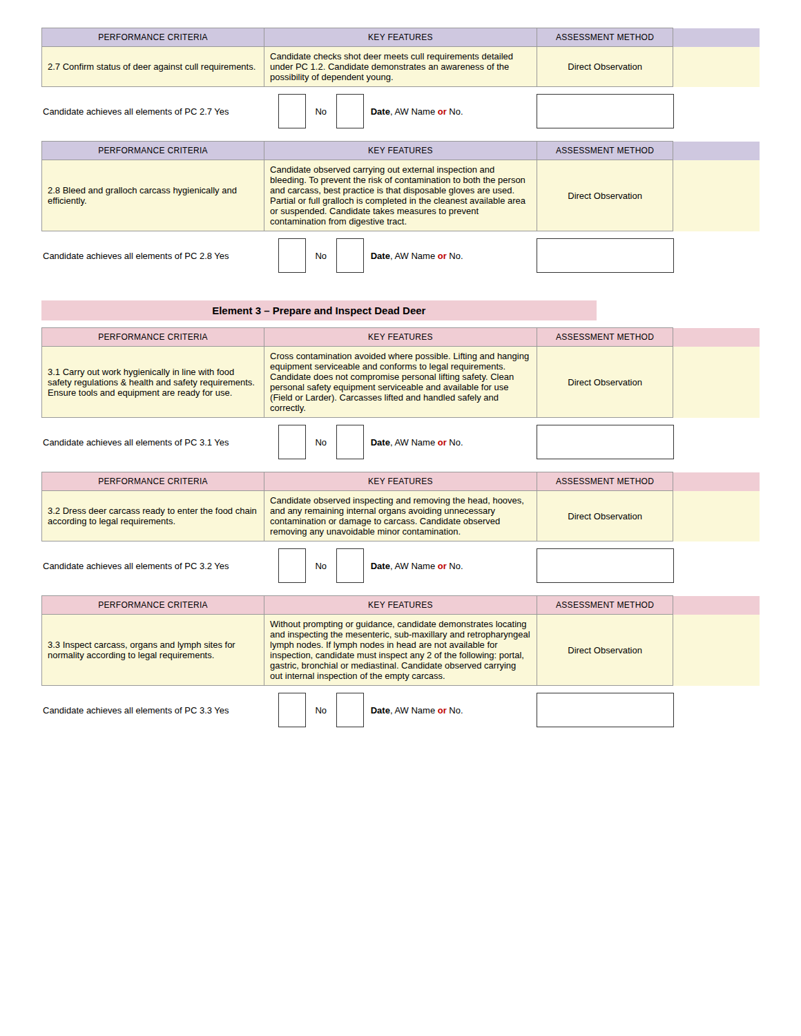| PERFORMANCE CRITERIA | KEY FEATURES | ASSESSMENT METHOD | |
| --- | --- | --- | --- |
| 2.7 Confirm status of deer against cull requirements. | Candidate checks shot deer meets cull requirements detailed under PC 1.2. Candidate demonstrates an awareness of the possibility of dependent young. | Direct Observation | |
| Candidate achieves all elements of PC 2.7 Yes | | No | | Date , AW Name or No. | | |
| PERFORMANCE CRITERIA | KEY FEATURES | ASSESSMENT METHOD | |
| --- | --- | --- | --- |
| 2.8 Bleed and gralloch carcass hygienically and efficiently. | Candidate observed carrying out external inspection and bleeding. To prevent the risk of contamination to both the person and carcass, best practice is that disposable gloves are used. Partial or full gralloch is completed in the cleanest available area or suspended. Candidate takes measures to prevent contamination from digestive tract. | Direct Observation | |
| Candidate achieves all elements of PC 2.8 Yes | | No | | Date , AW Name or No. | | |
Element 3 – Prepare and Inspect Dead Deer
| PERFORMANCE CRITERIA | KEY FEATURES | ASSESSMENT METHOD | |
| --- | --- | --- | --- |
| 3.1 Carry out work hygienically in line with food safety regulations & health and safety requirements. Ensure tools and equipment are ready for use. | Cross contamination avoided where possible. Lifting and hanging equipment serviceable and conforms to legal requirements. Candidate does not compromise personal lifting safety. Clean personal safety equipment serviceable and available for use (Field or Larder). Carcasses lifted and handled safely and correctly. | Direct Observation | |
| Candidate achieves all elements of PC 3.1 Yes | | No | | Date , AW Name or No. | | |
| PERFORMANCE CRITERIA | KEY FEATURES | ASSESSMENT METHOD | |
| --- | --- | --- | --- |
| 3.2 Dress deer carcass ready to enter the food chain according to legal requirements. | Candidate observed inspecting and removing the head, hooves, and any remaining internal organs avoiding unnecessary contamination or damage to carcass. Candidate observed removing any unavoidable minor contamination. | Direct Observation | |
| Candidate achieves all elements of PC 3.2 Yes | | No | | Date , AW Name or No. | | |
| PERFORMANCE CRITERIA | KEY FEATURES | ASSESSMENT METHOD | |
| --- | --- | --- | --- |
| 3.3 Inspect carcass, organs and lymph sites for normality according to legal requirements. | Without prompting or guidance, candidate demonstrates locating and inspecting the mesenteric, sub-maxillary and retropharyngeal lymph nodes. If lymph nodes in head are not available for inspection, candidate must inspect any 2 of the following: portal, gastric, bronchial or mediastinal. Candidate observed carrying out internal inspection of the empty carcass. | Direct Observation | |
| Candidate achieves all elements of PC 3.3 Yes | | No | | Date , AW Name or No. | | |